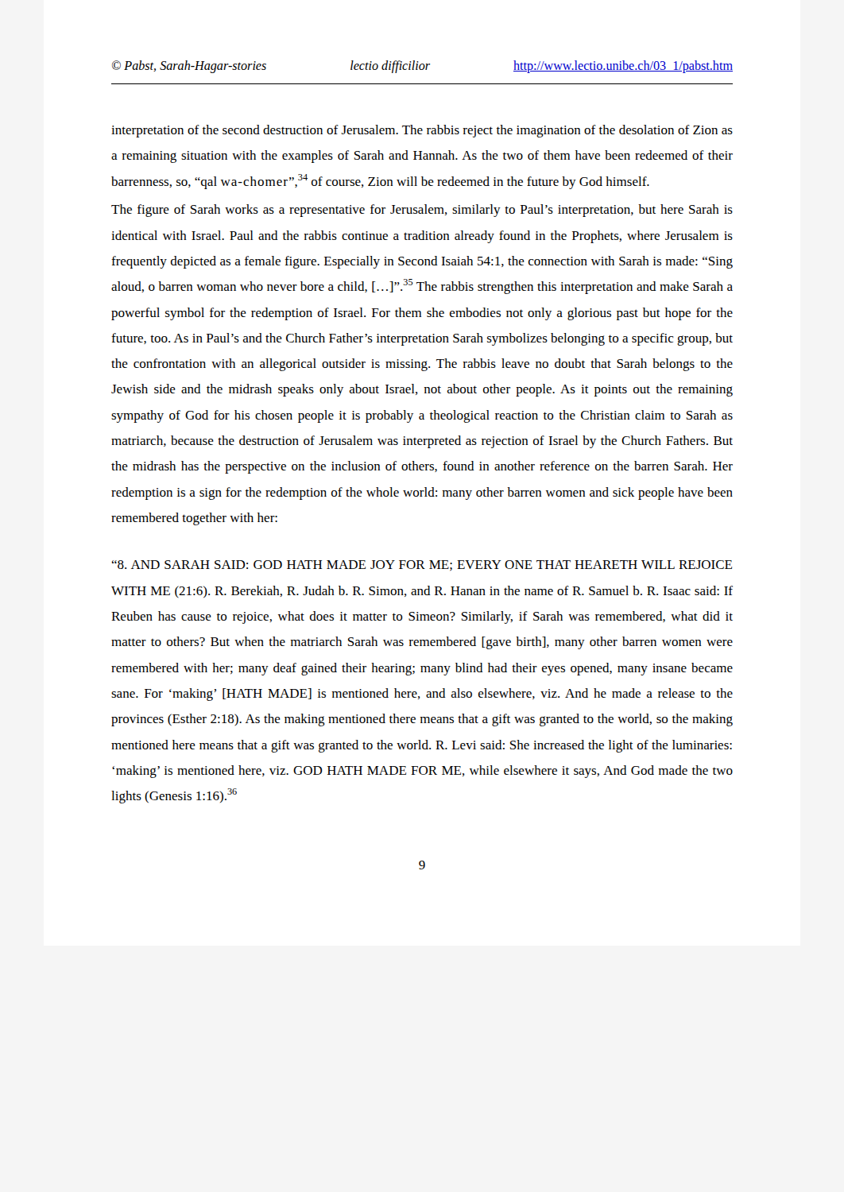© Pabst, Sarah-Hagar-stories lectio difficilior http://www.lectio.unibe.ch/03_1/pabst.htm
interpretation of the second destruction of Jerusalem. The rabbis reject the imagination of the desolation of Zion as a remaining situation with the examples of Sarah and Hannah. As the two of them have been redeemed of their barrenness, so, “qal wa-chomer”,34 of course, Zion will be redeemed in the future by God himself.
The figure of Sarah works as a representative for Jerusalem, similarly to Paul’s interpretation, but here Sarah is identical with Israel. Paul and the rabbis continue a tradition already found in the Prophets, where Jerusalem is frequently depicted as a female figure. Especially in Second Isaiah 54:1, the connection with Sarah is made: “Sing aloud, o barren woman who never bore a child, […]”.35 The rabbis strengthen this interpretation and make Sarah a powerful symbol for the redemption of Israel. For them she embodies not only a glorious past but hope for the future, too. As in Paul’s and the Church Father’s interpretation Sarah symbolizes belonging to a specific group, but the confrontation with an allegorical outsider is missing. The rabbis leave no doubt that Sarah belongs to the Jewish side and the midrash speaks only about Israel, not about other people. As it points out the remaining sympathy of God for his chosen people it is probably a theological reaction to the Christian claim to Sarah as matriarch, because the destruction of Jerusalem was interpreted as rejection of Israel by the Church Fathers. But the midrash has the perspective on the inclusion of others, found in another reference on the barren Sarah. Her redemption is a sign for the redemption of the whole world: many other barren women and sick people have been remembered together with her:
“8. AND SARAH SAID: GOD HATH MADE JOY FOR ME; EVERY ONE THAT HEARETH WILL REJOICE WITH ME (21:6). R. Berekiah, R. Judah b. R. Simon, and R. Hanan in the name of R. Samuel b. R. Isaac said: If Reuben has cause to rejoice, what does it matter to Simeon? Similarly, if Sarah was remembered, what did it matter to others? But when the matriarch Sarah was remembered [gave birth], many other barren women were remembered with her; many deaf gained their hearing; many blind had their eyes opened, many insane became sane. For ‘making’ [HATH MADE] is mentioned here, and also elsewhere, viz. And he made a release to the provinces (Esther 2:18). As the making mentioned there means that a gift was granted to the world, so the making mentioned here means that a gift was granted to the world. R. Levi said: She increased the light of the luminaries: ‘making’ is mentioned here, viz. GOD HATH MADE FOR ME, while elsewhere it says, And God made the two lights (Genesis 1:16).36
9